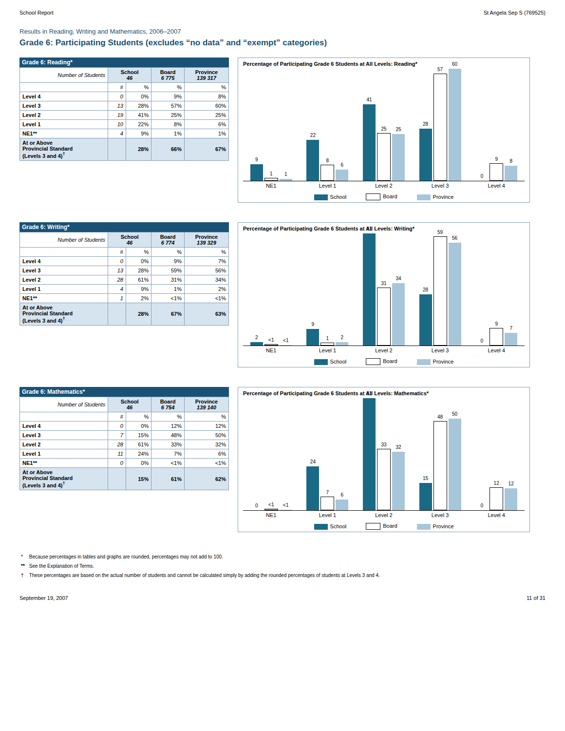School Report
St Angela Sep S (769525)
Results in Reading, Writing and Mathematics, 2006–2007
Grade 6: Participating Students (excludes “no data” and “exempt” categories)
Grade 6: Reading*
| Number of Students | School 46 | Board 6 775 | Province 139 317 |
| | # | % | % | % |
| Level 4 | 0 | 0% | 9% | 8% |
| Level 3 | 13 | 28% | 57% | 60% |
| Level 2 | 19 | 41% | 25% | 25% |
| Level 1 | 10 | 22% | 8% | 6% |
| NE1** | 4 | 9% | 1% | 1% |
| At or Above Provincial Standard (Levels 3 and 4) † | | 28% | 66% | 67% |
Percentage of Participating Grade 6 Students at All Levels: Reading*
9
1
1
22
8
6
41
25
25
28
57
60
0
9
8
NE1
Level 1
Level 2
Level 3
Level 4
School
Board
Province
Grade 6: Writing*
| Number of Students | School 46 | Board 6 774 | Province 139 329 |
| | # | % | % | % |
| Level 4 | 0 | 0% | 9% | 7% |
| Level 3 | 13 | 28% | 59% | 56% |
| Level 2 | 28 | 61% | 31% | 34% |
| Level 1 | 4 | 9% | 1% | 2% |
| NE1** | 1 | 2% | <1% | <1% |
| At or Above Provincial Standard (Levels 3 and 4) † | | 28% | 67% | 63% |
Percentage of Participating Grade 6 Students at All Levels: Writing*
2
<1
<1
9
1
2
61
31
34
28
59
56
0
9
7
NE1
Level 1
Level 2
Level 3
Level 4
School
Board
Province
Grade 6: Mathematics*
| Number of Students | School 46 | Board 6 754 | Province 139 140 |
| | # | % | % | % |
| Level 4 | 0 | 0% | 12% | 12% |
| Level 3 | 7 | 15% | 48% | 50% |
| Level 2 | 28 | 61% | 33% | 32% |
| Level 1 | 11 | 24% | 7% | 6% |
| NE1** | 0 | 0% | <1% | <1% |
| At or Above Provincial Standard (Levels 3 and 4) † | | 15% | 61% | 62% |
Percentage of Participating Grade 6 Students at All Levels: Mathematics*
0
<1
<1
24
7
6
61
33
32
15
48
50
0
12
12
NE1
Level 1
Level 2
Level 3
Level 4
School
Board
Province
| * | Because percentages in tables and graphs are rounded, percentages may not add to 100. |
| ** | See the Explanation of Terms. |
| † | These percentages are based on the actual number of students and cannot be calculated simply by adding the rounded percentages of students at Levels 3 and 4. |
September 19, 2007
11 of 31